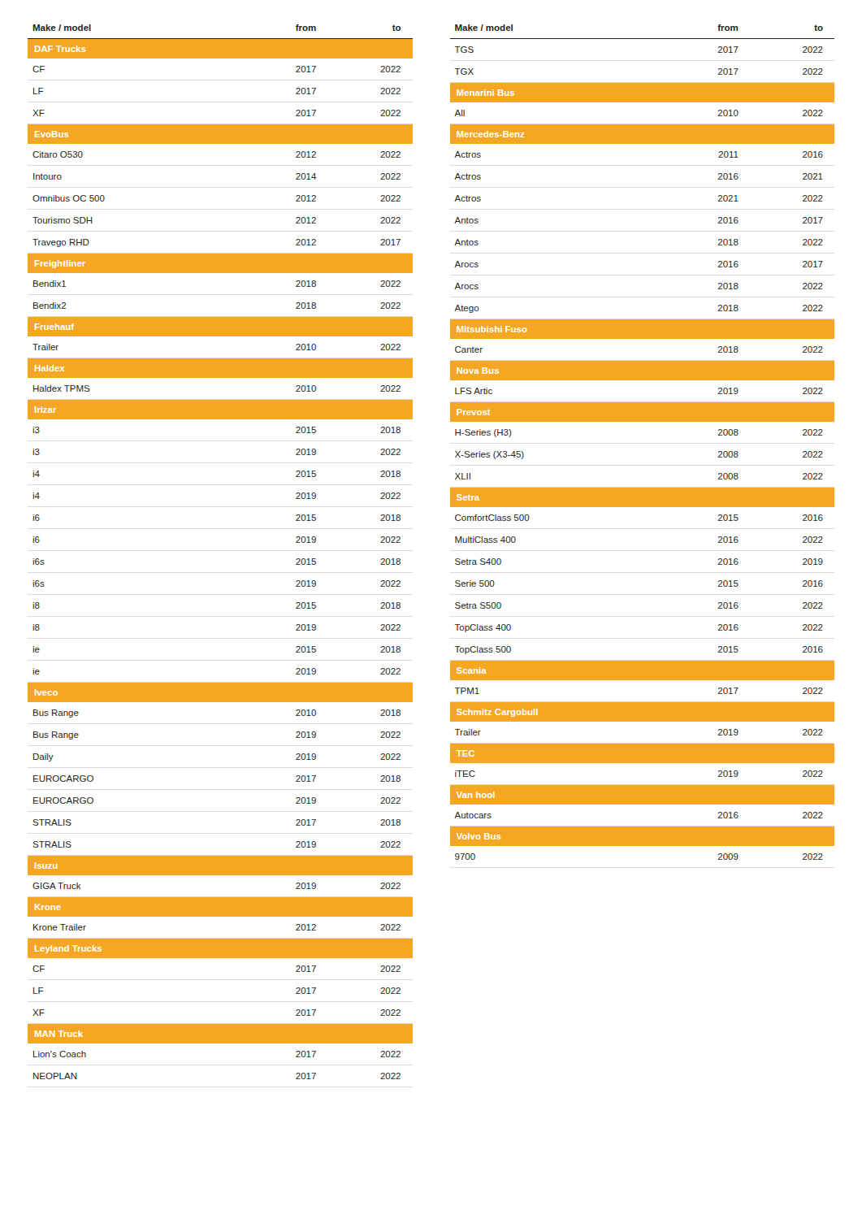| Make / model | from | to |
| --- | --- | --- |
| DAF Trucks |
| CF | 2017 | 2022 |
| LF | 2017 | 2022 |
| XF | 2017 | 2022 |
| EvoBus |
| Citaro O530 | 2012 | 2022 |
| Intouro | 2014 | 2022 |
| Omnibus OC 500 | 2012 | 2022 |
| Tourismo SDH | 2012 | 2022 |
| Travego RHD | 2012 | 2017 |
| Freightliner |
| Bendix1 | 2018 | 2022 |
| Bendix2 | 2018 | 2022 |
| Fruehauf |
| Trailer | 2010 | 2022 |
| Haldex |
| Haldex TPMS | 2010 | 2022 |
| Irizar |
| i3 | 2015 | 2018 |
| i3 | 2019 | 2022 |
| i4 | 2015 | 2018 |
| i4 | 2019 | 2022 |
| i6 | 2015 | 2018 |
| i6 | 2019 | 2022 |
| i6s | 2015 | 2018 |
| i6s | 2019 | 2022 |
| i8 | 2015 | 2018 |
| i8 | 2019 | 2022 |
| ie | 2015 | 2018 |
| ie | 2019 | 2022 |
| Iveco |
| Bus Range | 2010 | 2018 |
| Bus Range | 2019 | 2022 |
| Daily | 2019 | 2022 |
| EUROCARGO | 2017 | 2018 |
| EUROCARGO | 2019 | 2022 |
| STRALIS | 2017 | 2018 |
| STRALIS | 2019 | 2022 |
| Isuzu |
| GIGA Truck | 2019 | 2022 |
| Krone |
| Krone Trailer | 2012 | 2022 |
| Leyland Trucks |
| CF | 2017 | 2022 |
| LF | 2017 | 2022 |
| XF | 2017 | 2022 |
| MAN Truck |
| Lion's Coach | 2017 | 2022 |
| NEOPLAN | 2017 | 2022 |
| Make / model | from | to |
| --- | --- | --- |
| TGS | 2017 | 2022 |
| TGX | 2017 | 2022 |
| Menarini Bus |
| All | 2010 | 2022 |
| Mercedes-Benz |
| Actros | 2011 | 2016 |
| Actros | 2016 | 2021 |
| Actros | 2021 | 2022 |
| Antos | 2016 | 2017 |
| Antos | 2018 | 2022 |
| Arocs | 2016 | 2017 |
| Arocs | 2018 | 2022 |
| Atego | 2018 | 2022 |
| Mitsubishi Fuso |
| Canter | 2018 | 2022 |
| Nova Bus |
| LFS Artic | 2019 | 2022 |
| Prevost |
| H-Series (H3) | 2008 | 2022 |
| X-Series (X3-45) | 2008 | 2022 |
| XLII | 2008 | 2022 |
| Setra |
| ComfortClass 500 | 2015 | 2016 |
| MultiClass 400 | 2016 | 2022 |
| Setra S400 | 2016 | 2019 |
| Serie 500 | 2015 | 2016 |
| Setra S500 | 2016 | 2022 |
| TopClass 400 | 2016 | 2022 |
| TopClass 500 | 2015 | 2016 |
| Scania |
| TPM1 | 2017 | 2022 |
| Schmitz Cargobull |
| Trailer | 2019 | 2022 |
| TEC |
| iTEC | 2019 | 2022 |
| Van hool |
| Autocars | 2016 | 2022 |
| Volvo Bus |
| 9700 | 2009 | 2022 |